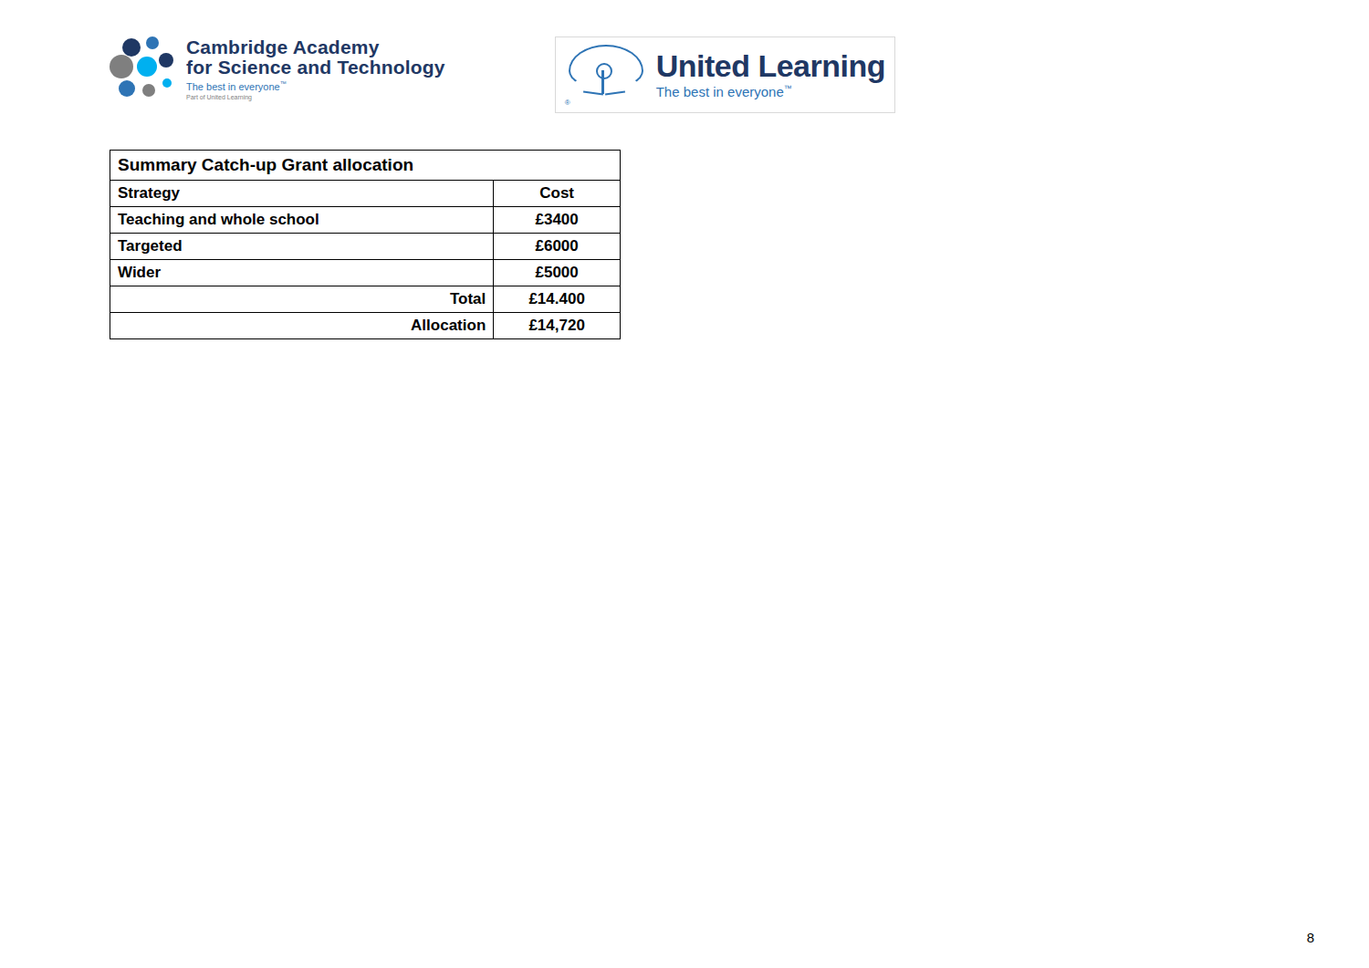Cambridge Academy
for Science and Technology
The best in everyone™
Part of United Learning
®
United Learning
The best in everyone™
| Summary Catch-up Grant allocation |
| Strategy | Cost |
| Teaching and whole school | £3400 |
| Targeted | £6000 |
| Wider | £5000 |
| Total | £14.400 |
| Allocation | £14,720 |
8